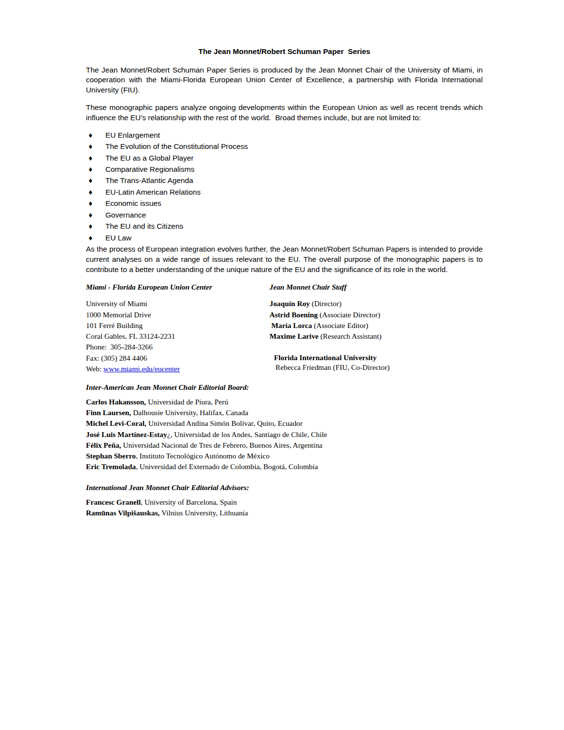The Jean Monnet/Robert Schuman Paper Series
The Jean Monnet/Robert Schuman Paper Series is produced by the Jean Monnet Chair of the University of Miami, in cooperation with the Miami-Florida European Union Center of Excellence, a partnership with Florida International University (FIU).
These monographic papers analyze ongoing developments within the European Union as well as recent trends which influence the EU’s relationship with the rest of the world. Broad themes include, but are not limited to:
EU Enlargement
The Evolution of the Constitutional Process
The EU as a Global Player
Comparative Regionalisms
The Trans-Atlantic Agenda
EU-Latin American Relations
Economic issues
Governance
The EU and its Citizens
EU Law
As the process of European integration evolves further, the Jean Monnet/Robert Schuman Papers is intended to provide current analyses on a wide range of issues relevant to the EU. The overall purpose of the monographic papers is to contribute to a better understanding of the unique nature of the EU and the significance of its role in the world.
Miami - Florida European Union Center
University of Miami
1000 Memorial Drive
101 Ferré Building
Coral Gables, FL 33124-2231
Phone: 305-284-3266
Fax: (305) 284 4406
Web: www.miami.edu/eucenter
Jean Monnet Chair Staff
Joaquín Roy (Director)
Astrid Boening (Associate Director)
María Lorca (Associate Editor)
Maxime Larive (Research Assistant)
Florida International University
Rebecca Friedman (FIU, Co-Director)
Inter-American Jean Monnet Chair Editorial Board:
Carlos Hakansson, Universidad de Piura, Perú
Finn Laursen, Dalhousie University, Halifax, Canada
Michel Levi-Coral, Universidad Andina Simón Bolívar, Quito, Ecuador
José Luis Martínez-Estay¿, Universidad de los Andes, Santiago de Chile, Chile
Félix Peña, Universidad Nacional de Tres de Febrero, Buenos Aires, Argentina
Stephan Sberro, Instituto Tecnológico Autónomo de México
Eric Tremolada, Universidad del Externado de Colombia, Bogotá, Colombia
International Jean Monnet Chair Editorial Advisors:
Francesc Granell, University of Barcelona, Spain
Ramūnas Vilpišauskas, Vilnius University, Lithuania